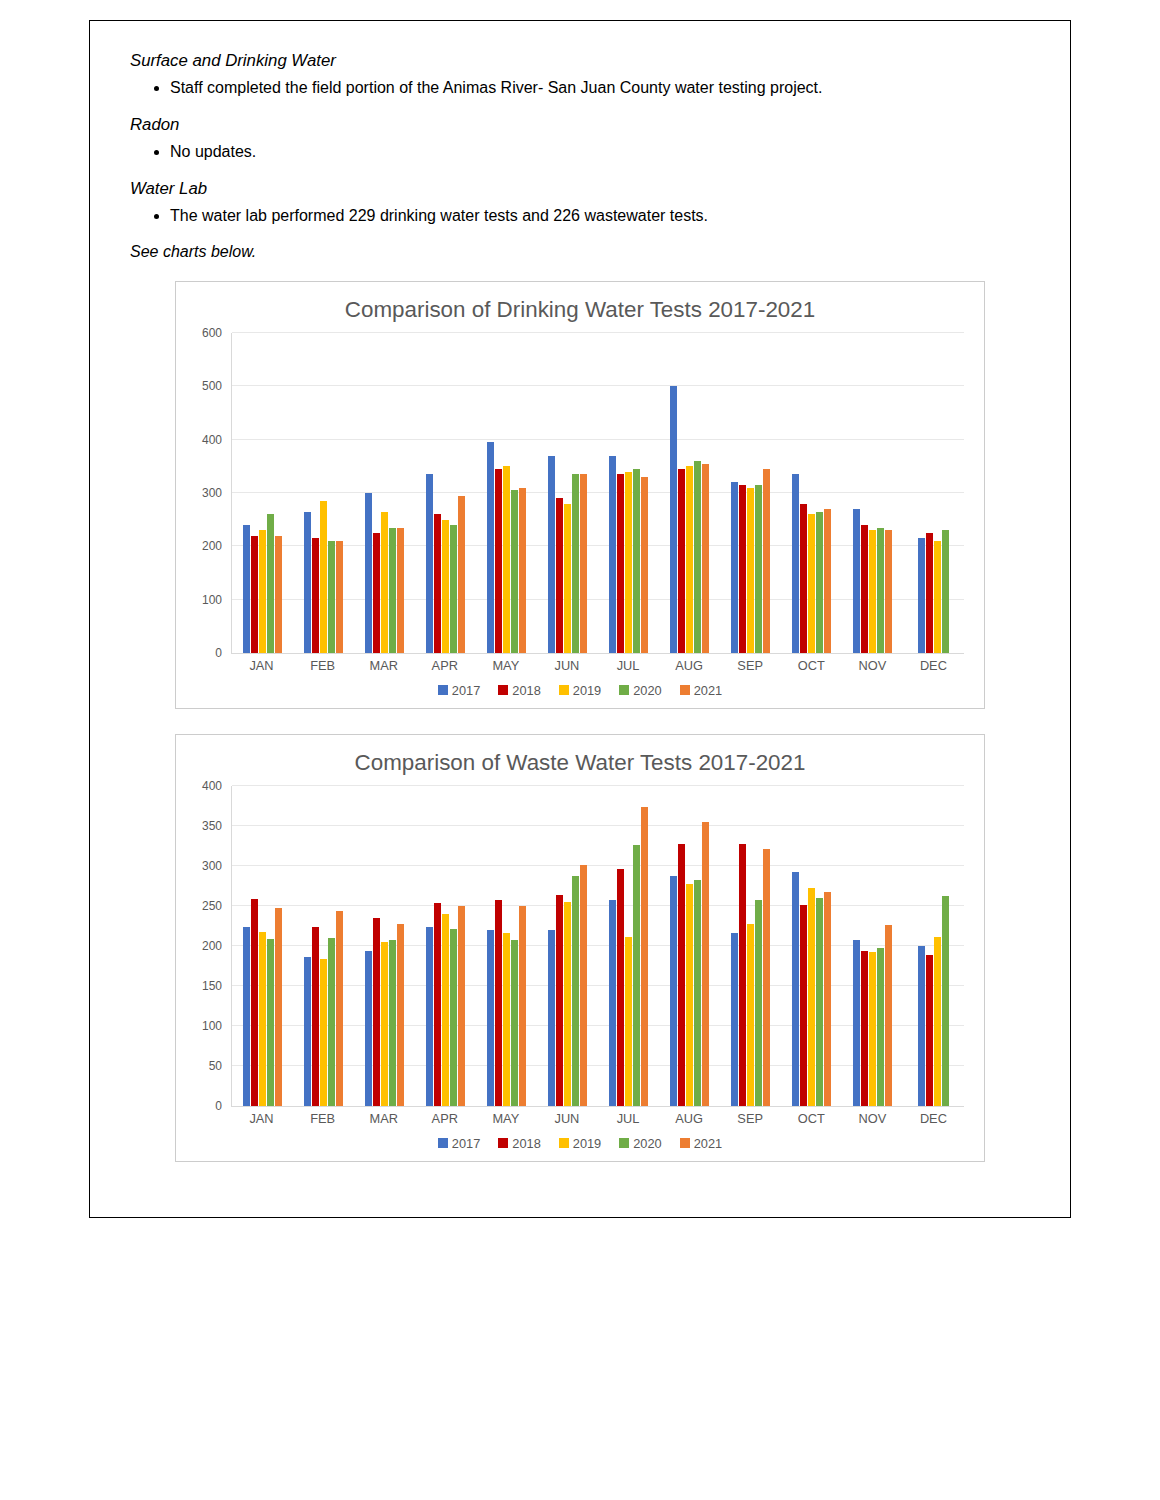Surface and Drinking Water
Staff completed the field portion of the Animas River- San Juan County water testing project.
Radon
No updates.
Water Lab
The water lab performed 229 drinking water tests and 226 wastewater tests.
See charts below.
Comparison of Drinking Water Tests 2017-2021
600
500
400
300
200
100
0
JAN
FEB
MAR
APR
MAY
JUN
JUL
AUG
SEP
OCT
NOV
DEC
2017
2018
2019
2020
2021
Comparison of Waste Water Tests 2017-2021
400
350
300
250
200
150
100
50
0
JAN
FEB
MAR
APR
MAY
JUN
JUL
AUG
SEP
OCT
NOV
DEC
2017
2018
2019
2020
2021